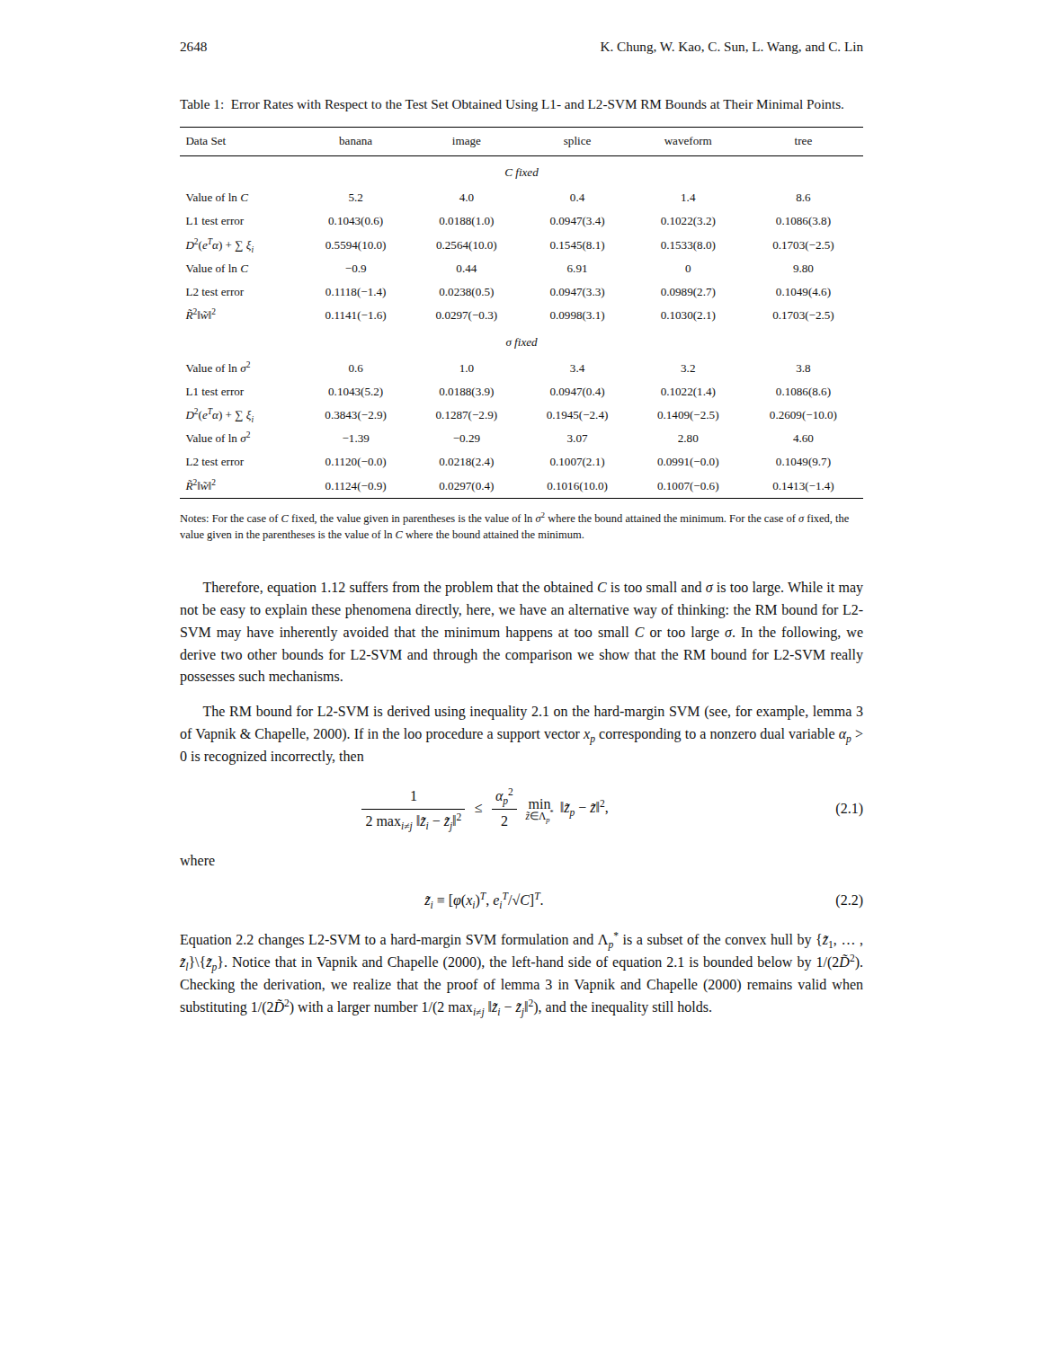2648 K. Chung, W. Kao, C. Sun, L. Wang, and C. Lin
Table 1: Error Rates with Respect to the Test Set Obtained Using L1- and L2-SVM RM Bounds at Their Minimal Points.
| Data Set | banana | image | splice | waveform | tree |
| --- | --- | --- | --- | --- | --- |
| C fixed |
| Value of ln C | 5.2 | 4.0 | 0.4 | 1.4 | 8.6 |
| L1 test error | 0.1043(0.6) | 0.0188(1.0) | 0.0947(3.4) | 0.1022(3.2) | 0.1086(3.8) |
| D 2 ( e T α ) + ∑ ξ i | 0.5594(10.0) | 0.2564(10.0) | 0.1545(8.1) | 0.1533(8.0) | 0.1703(−2.5) |
| Value of ln C | −0.9 | 0.44 | 6.91 | 0 | 9.80 |
| L2 test error | 0.1118(−1.4) | 0.0238(0.5) | 0.0947(3.3) | 0.0989(2.7) | 0.1049(4.6) |
| R̃ 2 ‖ w̃ ‖ 2 | 0.1141(−1.6) | 0.0297(−0.3) | 0.0998(3.1) | 0.1030(2.1) | 0.1703(−2.5) |
| σ fixed |
| Value of ln σ 2 | 0.6 | 1.0 | 3.4 | 3.2 | 3.8 |
| L1 test error | 0.1043(5.2) | 0.0188(3.9) | 0.0947(0.4) | 0.1022(1.4) | 0.1086(8.6) |
| D 2 ( e T α ) + ∑ ξ i | 0.3843(−2.9) | 0.1287(−2.9) | 0.1945(−2.4) | 0.1409(−2.5) | 0.2609(−10.0) |
| Value of ln σ 2 | −1.39 | −0.29 | 3.07 | 2.80 | 4.60 |
| L2 test error | 0.1120(−0.0) | 0.0218(2.4) | 0.1007(2.1) | 0.0991(−0.0) | 0.1049(9.7) |
| R̃ 2 ‖ w̃ ‖ 2 | 0.1124(−0.9) | 0.0297(0.4) | 0.1016(10.0) | 0.1007(−0.6) | 0.1413(−1.4) |
Notes: For the case of C fixed, the value given in parentheses is the value of ln σ2 where the bound attained the minimum. For the case of σ fixed, the value given in the parentheses is the value of ln C where the bound attained the minimum.
Therefore, equation 1.12 suffers from the problem that the obtained C is too small and σ is too large. While it may not be easy to explain these phenomena directly, here, we have an alternative way of thinking: the RM bound for L2-SVM may have inherently avoided that the minimum happens at too small C or too large σ. In the following, we derive two other bounds for L2-SVM and through the comparison we show that the RM bound for L2-SVM really possesses such mechanisms.
The RM bound for L2-SVM is derived using inequality 2.1 on the hard-margin SVM (see, for example, lemma 3 of Vapnik & Chapelle, 2000). If in the loo procedure a support vector xp corresponding to a nonzero dual variable αp > 0 is recognized incorrectly, then
1 2 maxi≠j ‖z̃i − z̃j‖2 ≤ αp2 2 min z̃∈Λp* ‖z̃p − z̃‖2,
(2.1)
where
z̃i ≡ [φ(xi)T, eiT/√C]T.
(2.2)
Equation 2.2 changes L2-SVM to a hard-margin SVM formulation and Λp* is a subset of the convex hull by {z̃1, … , z̃l}\{z̃p}. Notice that in Vapnik and Chapelle (2000), the left-hand side of equation 2.1 is bounded below by 1/(2D̃2). Checking the derivation, we realize that the proof of lemma 3 in Vapnik and Chapelle (2000) remains valid when substituting 1/(2D̃2) with a larger number 1/(2 maxi≠j ‖z̃i − z̃j‖2), and the inequality still holds.